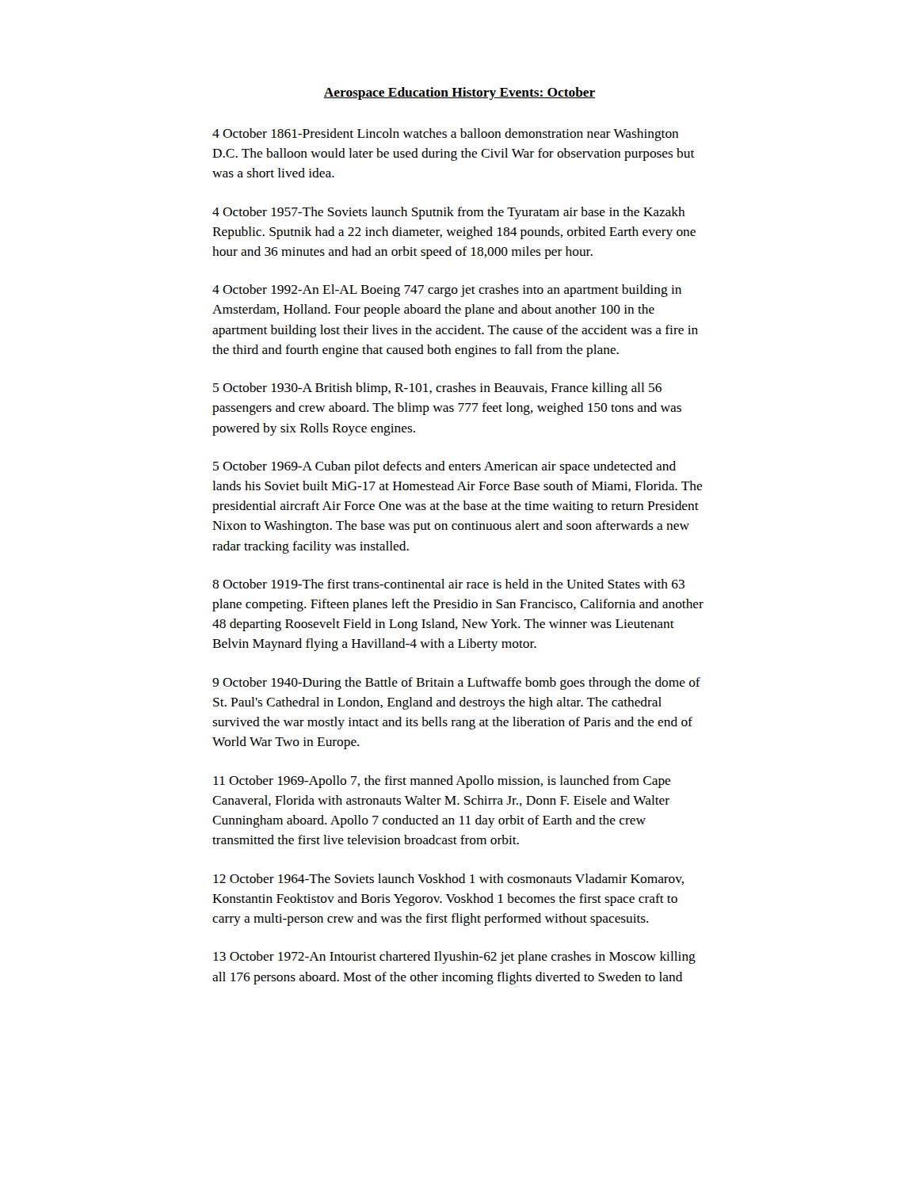Aerospace Education History Events: October
4 October 1861-President Lincoln watches a balloon demonstration near Washington D.C. The balloon would later be used during the Civil War for observation purposes but was a short lived idea.
4 October 1957-The Soviets launch Sputnik from the Tyuratam air base in the Kazakh Republic. Sputnik had a 22 inch diameter, weighed 184 pounds, orbited Earth every one hour and 36 minutes and had an orbit speed of 18,000 miles per hour.
4 October 1992-An El-AL Boeing 747 cargo jet crashes into an apartment building in Amsterdam, Holland. Four people aboard the plane and about another 100 in the apartment building lost their lives in the accident. The cause of the accident was a fire in the third and fourth engine that caused both engines to fall from the plane.
5 October 1930-A British blimp, R-101, crashes in Beauvais, France killing all 56 passengers and crew aboard. The blimp was 777 feet long, weighed 150 tons and was powered by six Rolls Royce engines.
5 October 1969-A Cuban pilot defects and enters American air space undetected and lands his Soviet built MiG-17 at Homestead Air Force Base south of Miami, Florida. The presidential aircraft Air Force One was at the base at the time waiting to return President Nixon to Washington. The base was put on continuous alert and soon afterwards a new radar tracking facility was installed.
8 October 1919-The first trans-continental air race is held in the United States with 63 plane competing. Fifteen planes left the Presidio in San Francisco, California and another 48 departing Roosevelt Field in Long Island, New York. The winner was Lieutenant Belvin Maynard flying a Havilland-4 with a Liberty motor.
9 October 1940-During the Battle of Britain a Luftwaffe bomb goes through the dome of St. Paul's Cathedral in London, England and destroys the high altar. The cathedral survived the war mostly intact and its bells rang at the liberation of Paris and the end of World War Two in Europe.
11 October 1969-Apollo 7, the first manned Apollo mission, is launched from Cape Canaveral, Florida with astronauts Walter M. Schirra Jr., Donn F. Eisele and Walter Cunningham aboard. Apollo 7 conducted an 11 day orbit of Earth and the crew transmitted the first live television broadcast from orbit.
12 October 1964-The Soviets launch Voskhod 1 with cosmonauts Vladamir Komarov, Konstantin Feoktistov and Boris Yegorov. Voskhod 1 becomes the first space craft to carry a multi-person crew and was the first flight performed without spacesuits.
13 October 1972-An Intourist chartered Ilyushin-62 jet plane crashes in Moscow killing all 176 persons aboard. Most of the other incoming flights diverted to Sweden to land